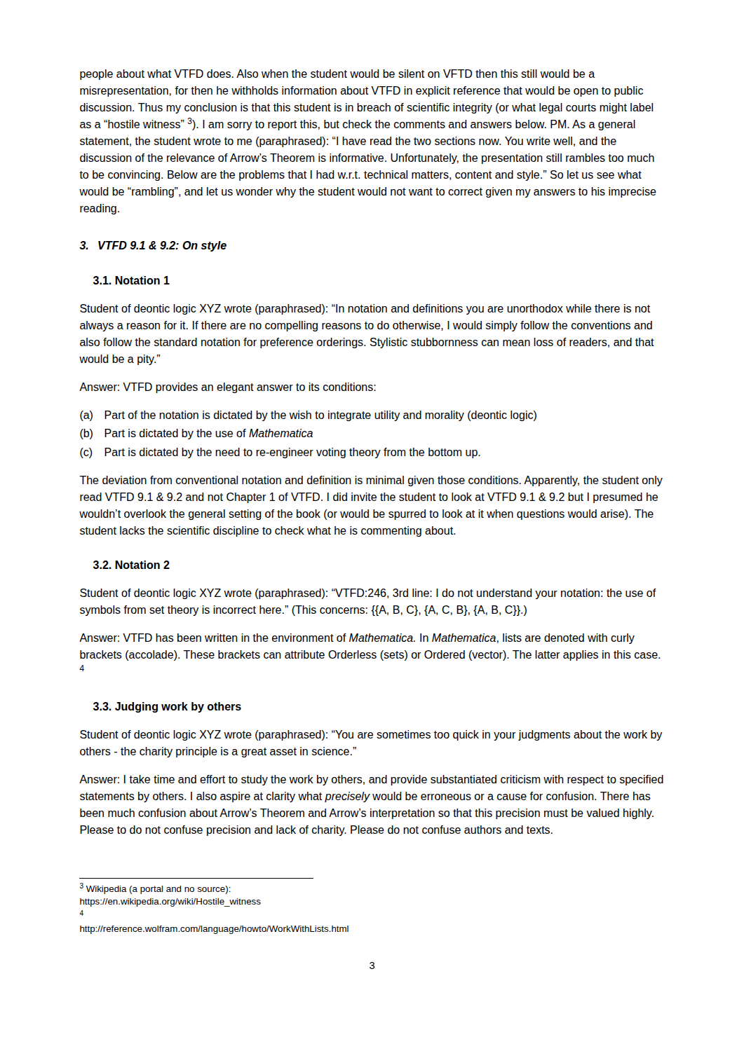people about what VTFD does. Also when the student would be silent on VFTD then this still would be a misrepresentation, for then he withholds information about VTFD in explicit reference that would be open to public discussion. Thus my conclusion is that this student is in breach of scientific integrity (or what legal courts might label as a “hostile witness” 3). I am sorry to report this, but check the comments and answers below. PM. As a general statement, the student wrote to me (paraphrased): “I have read the two sections now. You write well, and the discussion of the relevance of Arrow’s Theorem is informative. Unfortunately, the presentation still rambles too much to be convincing. Below are the problems that I had w.r.t. technical matters, content and style.” So let us see what would be “rambling”, and let us wonder why the student would not want to correct given my answers to his imprecise reading.
3. VTFD 9.1 & 9.2: On style
3.1. Notation 1
Student of deontic logic XYZ wrote (paraphrased): “In notation and definitions you are unorthodox while there is not always a reason for it. If there are no compelling reasons to do otherwise, I would simply follow the conventions and also follow the standard notation for preference orderings. Stylistic stubbornness can mean loss of readers, and that would be a pity.”
Answer: VTFD provides an elegant answer to its conditions:
(a) Part of the notation is dictated by the wish to integrate utility and morality (deontic logic)
(b) Part is dictated by the use of Mathematica
(c) Part is dictated by the need to re-engineer voting theory from the bottom up.
The deviation from conventional notation and definition is minimal given those conditions. Apparently, the student only read VTFD 9.1 & 9.2 and not Chapter 1 of VTFD. I did invite the student to look at VTFD 9.1 & 9.2 but I presumed he wouldn’t overlook the general setting of the book (or would be spurred to look at it when questions would arise). The student lacks the scientific discipline to check what he is commenting about.
3.2. Notation 2
Student of deontic logic XYZ wrote (paraphrased): “VTFD:246, 3rd line: I do not understand your notation: the use of symbols from set theory is incorrect here.” (This concerns: {{A, B, C}, {A, C, B}, {A, B, C}}.)
Answer: VTFD has been written in the environment of Mathematica. In Mathematica, lists are denoted with curly brackets (accolade). These brackets can attribute Orderless (sets) or Ordered (vector). The latter applies in this case. 4
3.3. Judging work by others
Student of deontic logic XYZ wrote (paraphrased): “You are sometimes too quick in your judgments about the work by others - the charity principle is a great asset in science.”
Answer: I take time and effort to study the work by others, and provide substantiated criticism with respect to specified statements by others. I also aspire at clarity what precisely would be erroneous or a cause for confusion. There has been much confusion about Arrow’s Theorem and Arrow’s interpretation so that this precision must be valued highly. Please to do not confuse precision and lack of charity. Please do not confuse authors and texts.
3 Wikipedia (a portal and no source): https://en.wikipedia.org/wiki/Hostile_witness
4 http://reference.wolfram.com/language/howto/WorkWithLists.html
3